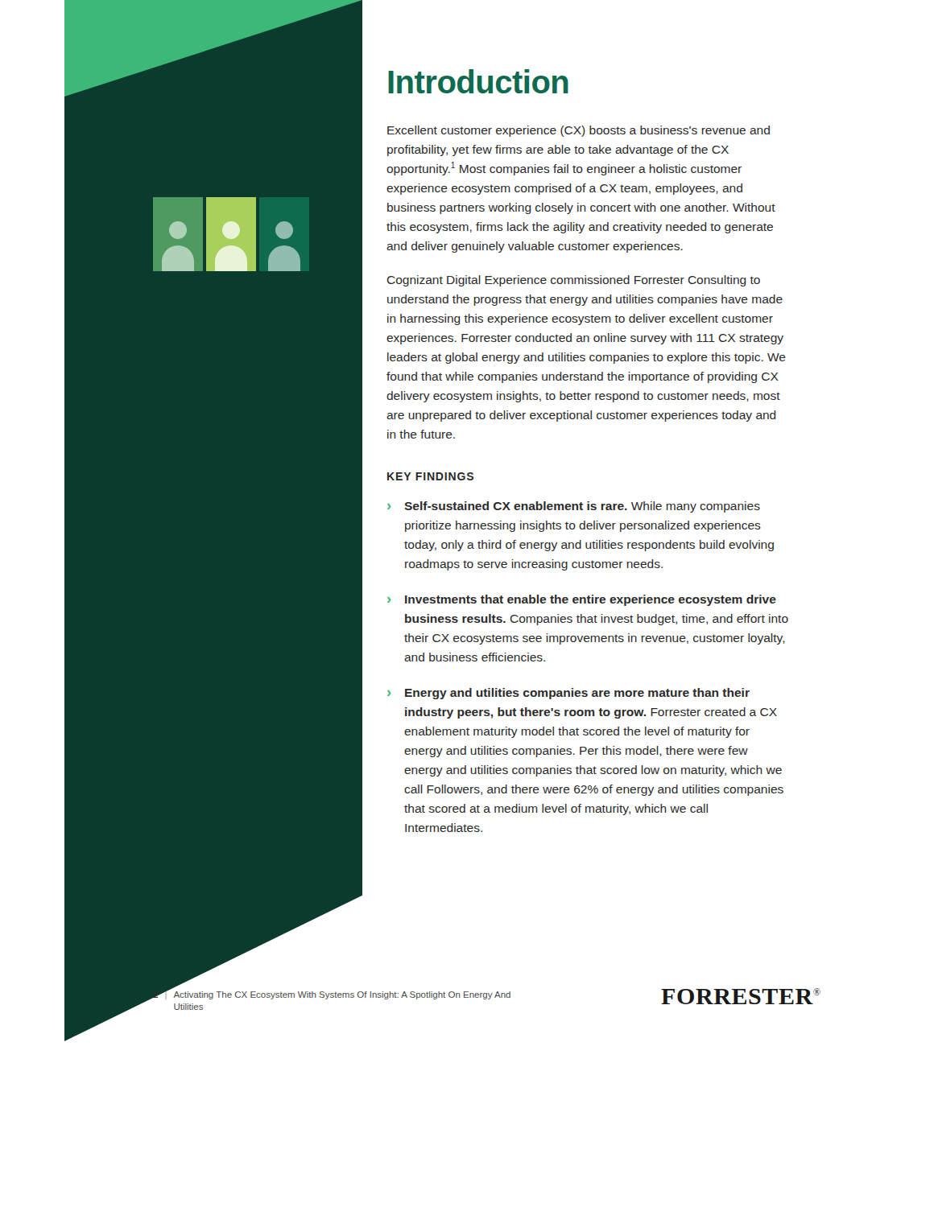Introduction
Excellent customer experience (CX) boosts a business's revenue and profitability, yet few firms are able to take advantage of the CX opportunity.1 Most companies fail to engineer a holistic customer experience ecosystem comprised of a CX team, employees, and business partners working closely in concert with one another. Without this ecosystem, firms lack the agility and creativity needed to generate and deliver genuinely valuable customer experiences.
Cognizant Digital Experience commissioned Forrester Consulting to understand the progress that energy and utilities companies have made in harnessing this experience ecosystem to deliver excellent customer experiences. Forrester conducted an online survey with 111 CX strategy leaders at global energy and utilities companies to explore this topic. We found that while companies understand the importance of providing CX delivery ecosystem insights, to better respond to customer needs, most are unprepared to deliver exceptional customer experiences today and in the future.
Key Findings
Self-sustained CX enablement is rare. While many companies prioritize harnessing insights to deliver personalized experiences today, only a third of energy and utilities respondents build evolving roadmaps to serve increasing customer needs.
Investments that enable the entire experience ecosystem drive business results. Companies that invest budget, time, and effort into their CX ecosystems see improvements in revenue, customer loyalty, and business efficiencies.
Energy and utilities companies are more mature than their industry peers, but there's room to grow. Forrester created a CX enablement maturity model that scored the level of maturity for energy and utilities companies. Per this model, there were few energy and utilities companies that scored low on maturity, which we call Followers, and there were 62% of energy and utilities companies that scored at a medium level of maturity, which we call Intermediates.
2 | Activating The CX Ecosystem With Systems Of Insight: A Spotlight On Energy And Utilities
FORRESTER®